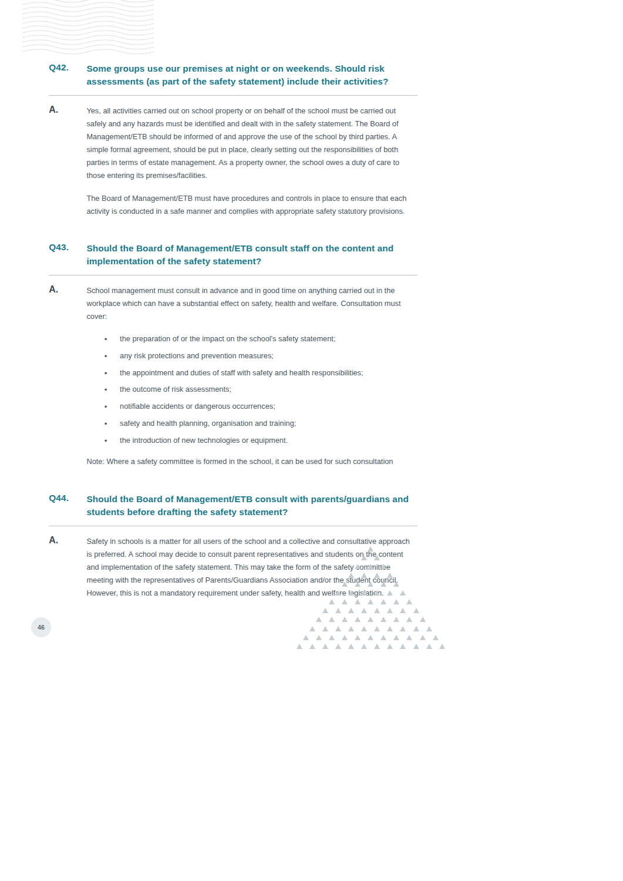Q42.
Some groups use our premises at night or on weekends. Should risk assessments (as part of the safety statement) include their activities?
A.
Yes, all activities carried out on school property or on behalf of the school must be carried out safely and any hazards must be identified and dealt with in the safety statement. The Board of Management/ETB should be informed of and approve the use of the school by third parties. A simple formal agreement, should be put in place, clearly setting out the responsibilities of both parties in terms of estate management. As a property owner, the school owes a duty of care to those entering its premises/facilities.
The Board of Management/ETB must have procedures and controls in place to ensure that each activity is conducted in a safe manner and complies with appropriate safety statutory provisions.
Q43.
Should the Board of Management/ETB consult staff on the content and implementation of the safety statement?
A.
School management must consult in advance and in good time on anything carried out in the workplace which can have a substantial effect on safety, health and welfare. Consultation must cover:
the preparation of or the impact on the school's safety statement;
any risk protections and prevention measures;
the appointment and duties of staff with safety and health responsibilities;
the outcome of risk assessments;
notifiable accidents or dangerous occurrences;
safety and health planning, organisation and training;
the introduction of new technologies or equipment.
Note: Where a safety committee is formed in the school, it can be used for such consultation
Q44.
Should the Board of Management/ETB consult with parents/guardians and students before drafting the safety statement?
A.
Safety in schools is a matter for all users of the school and a collective and consultative approach is preferred. A school may decide to consult parent representatives and students on the content and implementation of the safety statement. This may take the form of the safety committee meeting with the representatives of Parents/Guardians Association and/or the student council. However, this is not a mandatory requirement under safety, health and welfare legislation.
46